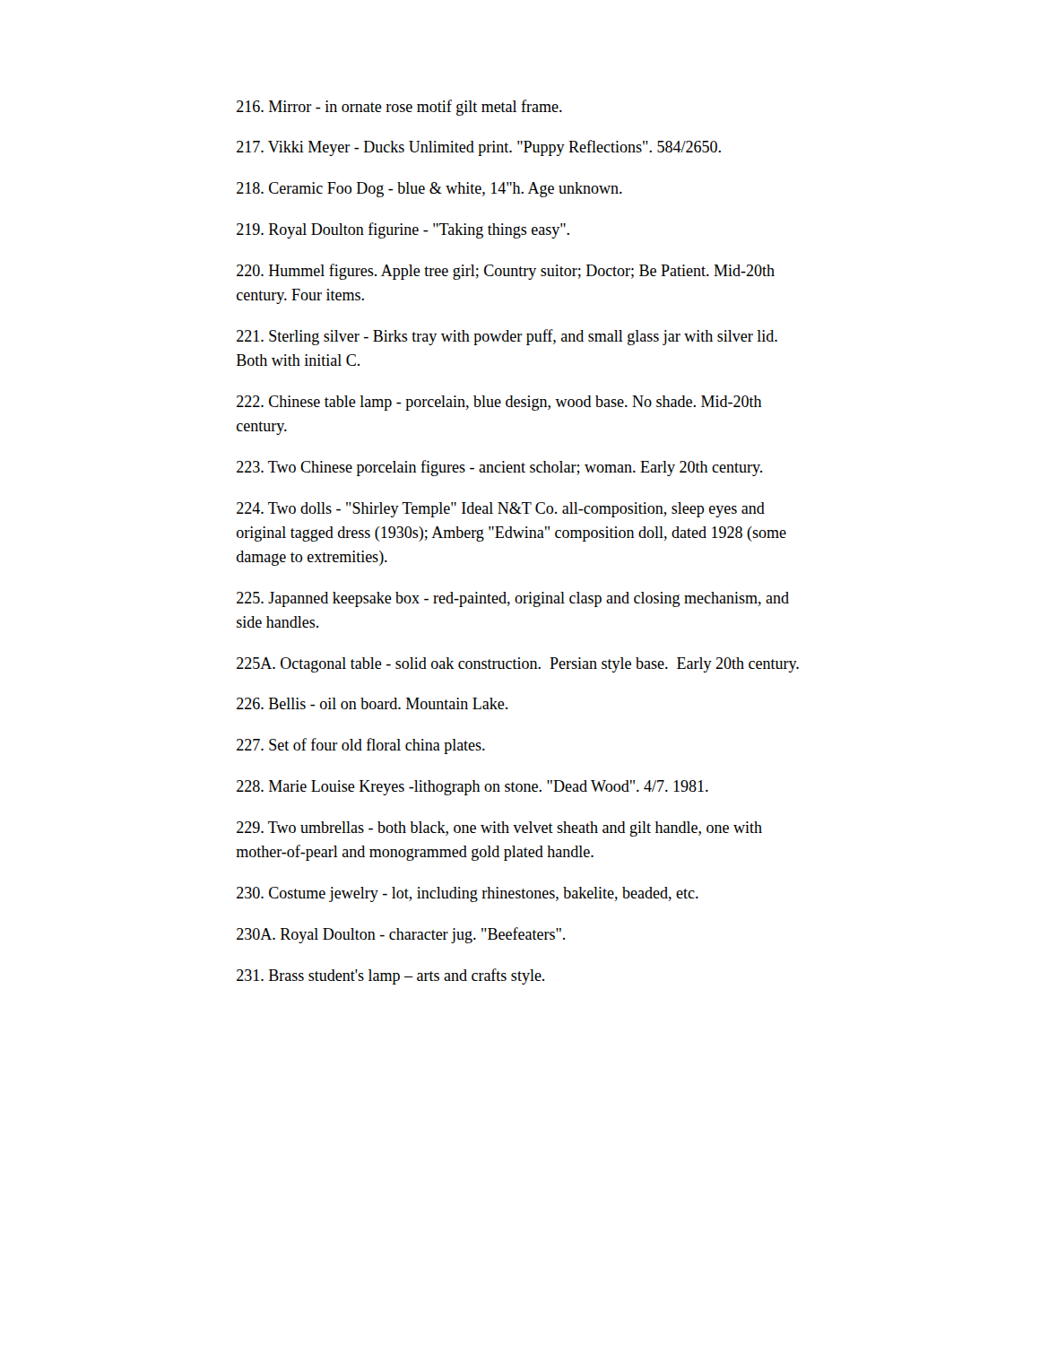216. Mirror - in ornate rose motif gilt metal frame.
217. Vikki Meyer - Ducks Unlimited print. "Puppy Reflections". 584/2650.
218. Ceramic Foo Dog - blue & white, 14"h. Age unknown.
219. Royal Doulton figurine - "Taking things easy".
220. Hummel figures. Apple tree girl; Country suitor; Doctor; Be Patient. Mid-20th century. Four items.
221. Sterling silver - Birks tray with powder puff, and small glass jar with silver lid. Both with initial C.
222. Chinese table lamp - porcelain, blue design, wood base. No shade. Mid-20th century.
223. Two Chinese porcelain figures - ancient scholar; woman. Early 20th century.
224. Two dolls - "Shirley Temple" Ideal N&T Co. all-composition, sleep eyes and original tagged dress (1930s); Amberg "Edwina" composition doll, dated 1928 (some damage to extremities).
225. Japanned keepsake box - red-painted, original clasp and closing mechanism, and side handles.
225A. Octagonal table - solid oak construction. Persian style base. Early 20th century.
226. Bellis - oil on board. Mountain Lake.
227. Set of four old floral china plates.
228. Marie Louise Kreyes -lithograph on stone. "Dead Wood". 4/7. 1981.
229. Two umbrellas - both black, one with velvet sheath and gilt handle, one with mother-of-pearl and monogrammed gold plated handle.
230. Costume jewelry - lot, including rhinestones, bakelite, beaded, etc.
230A. Royal Doulton - character jug. "Beefeaters".
231. Brass student's lamp – arts and crafts style.